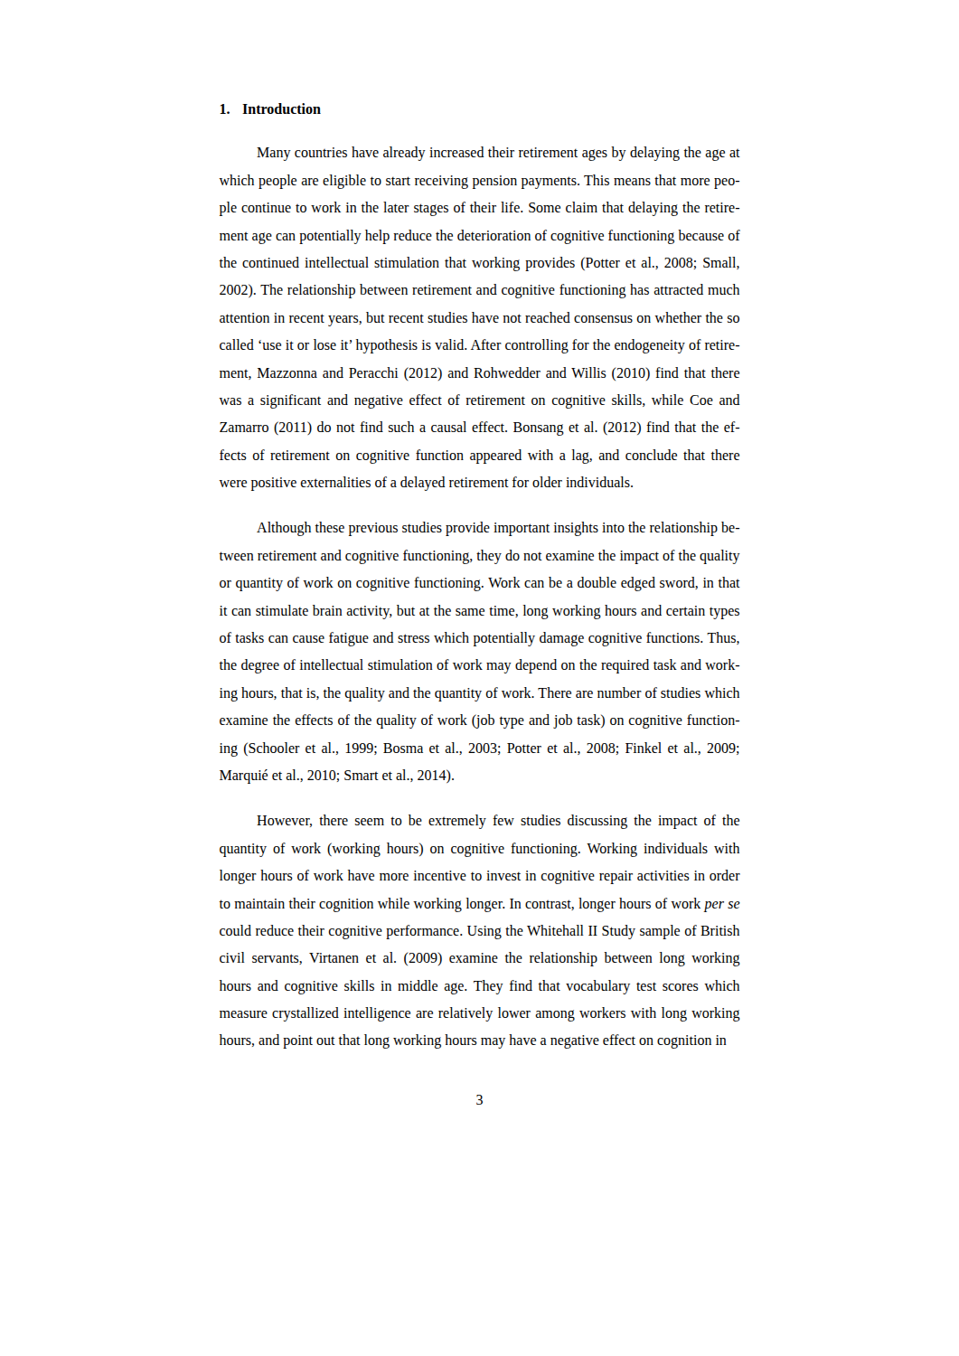1. Introduction
Many countries have already increased their retirement ages by delaying the age at which people are eligible to start receiving pension payments. This means that more people continue to work in the later stages of their life. Some claim that delaying the retirement age can potentially help reduce the deterioration of cognitive functioning because of the continued intellectual stimulation that working provides (Potter et al., 2008; Small, 2002). The relationship between retirement and cognitive functioning has attracted much attention in recent years, but recent studies have not reached consensus on whether the so called ‘use it or lose it’ hypothesis is valid. After controlling for the endogeneity of retirement, Mazzonna and Peracchi (2012) and Rohwedder and Willis (2010) find that there was a significant and negative effect of retirement on cognitive skills, while Coe and Zamarro (2011) do not find such a causal effect. Bonsang et al. (2012) find that the effects of retirement on cognitive function appeared with a lag, and conclude that there were positive externalities of a delayed retirement for older individuals.
Although these previous studies provide important insights into the relationship between retirement and cognitive functioning, they do not examine the impact of the quality or quantity of work on cognitive functioning. Work can be a double edged sword, in that it can stimulate brain activity, but at the same time, long working hours and certain types of tasks can cause fatigue and stress which potentially damage cognitive functions. Thus, the degree of intellectual stimulation of work may depend on the required task and working hours, that is, the quality and the quantity of work. There are number of studies which examine the effects of the quality of work (job type and job task) on cognitive functioning (Schooler et al., 1999; Bosma et al., 2003; Potter et al., 2008; Finkel et al., 2009; Marquié et al., 2010; Smart et al., 2014).
However, there seem to be extremely few studies discussing the impact of the quantity of work (working hours) on cognitive functioning. Working individuals with longer hours of work have more incentive to invest in cognitive repair activities in order to maintain their cognition while working longer. In contrast, longer hours of work per se could reduce their cognitive performance. Using the Whitehall II Study sample of British civil servants, Virtanen et al. (2009) examine the relationship between long working hours and cognitive skills in middle age. They find that vocabulary test scores which measure crystallized intelligence are relatively lower among workers with long working hours, and point out that long working hours may have a negative effect on cognition in
3